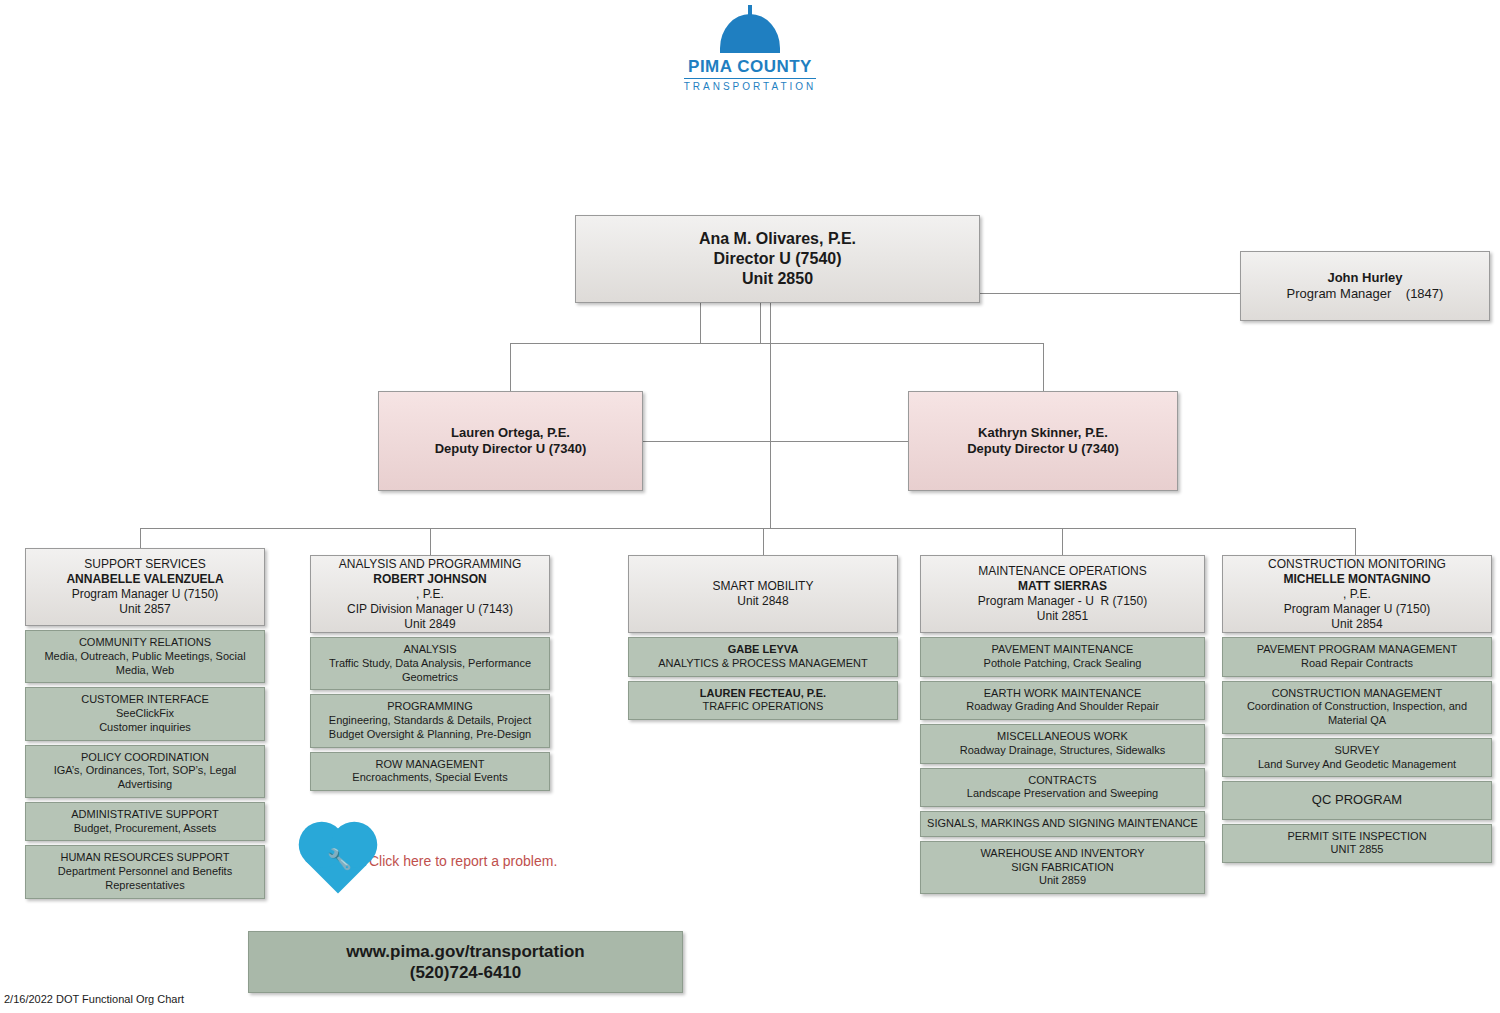PIMA COUNTY
TRANSPORTATION
Ana M. Olivares, P.E. Director U (7540) Unit 2850
John Hurley Program Manager (1847)
Lauren Ortega, P.E. Deputy Director U (7340)
Kathryn Skinner, P.E. Deputy Director U (7340)
SUPPORT SERVICES ANNABELLE VALENZUELA Program Manager U (7150) Unit 2857
COMMUNITY RELATIONS
Media, Outreach, Public Meetings, Social Media, Web
CUSTOMER INTERFACE
SeeClickFix
Customer inquiries
POLICY COORDINATION
IGA’s, Ordinances, Tort, SOP’s, Legal Advertising
ADMINISTRATIVE SUPPORT
Budget, Procurement, Assets
HUMAN RESOURCES SUPPORT
Department Personnel and Benefits Representatives
ANALYSIS AND PROGRAMMING ROBERT JOHNSON, P.E. CIP Division Manager U (7143) Unit 2849
ANALYSIS
Traffic Study, Data Analysis, Performance Geometrics
PROGRAMMING
Engineering, Standards & Details, Project Budget Oversight & Planning, Pre-Design
ROW MANAGEMENT
Encroachments, Special Events
SMART MOBILITY Unit 2848
GABE LEYVA
ANALYTICS & PROCESS MANAGEMENT
LAUREN FECTEAU, P.E.
TRAFFIC OPERATIONS
MAINTENANCE OPERATIONS MATT SIERRAS Program Manager - U R (7150) Unit 2851
PAVEMENT MAINTENANCE
Pothole Patching, Crack Sealing
EARTH WORK MAINTENANCE
Roadway Grading And Shoulder Repair
MISCELLANEOUS WORK
Roadway Drainage, Structures, Sidewalks
CONTRACTS
Landscape Preservation and Sweeping
SIGNALS, MARKINGS AND SIGNING MAINTENANCE
WAREHOUSE AND INVENTORY
SIGN FABRICATION
Unit 2859
CONSTRUCTION MONITORING MICHELLE MONTAGNINO, P.E. Program Manager U (7150) Unit 2854
PAVEMENT PROGRAM MANAGEMENT
Road Repair Contracts
CONSTRUCTION MANAGEMENT
Coordination of Construction, Inspection, and Material QA
SURVEY
Land Survey And Geodetic Management
QC PROGRAM
PERMIT SITE INSPECTION
UNIT 2855
🔧
Click here to report a problem.
www.pima.gov/transportation (520)724-6410
2/16/2022 DOT Functional Org Chart